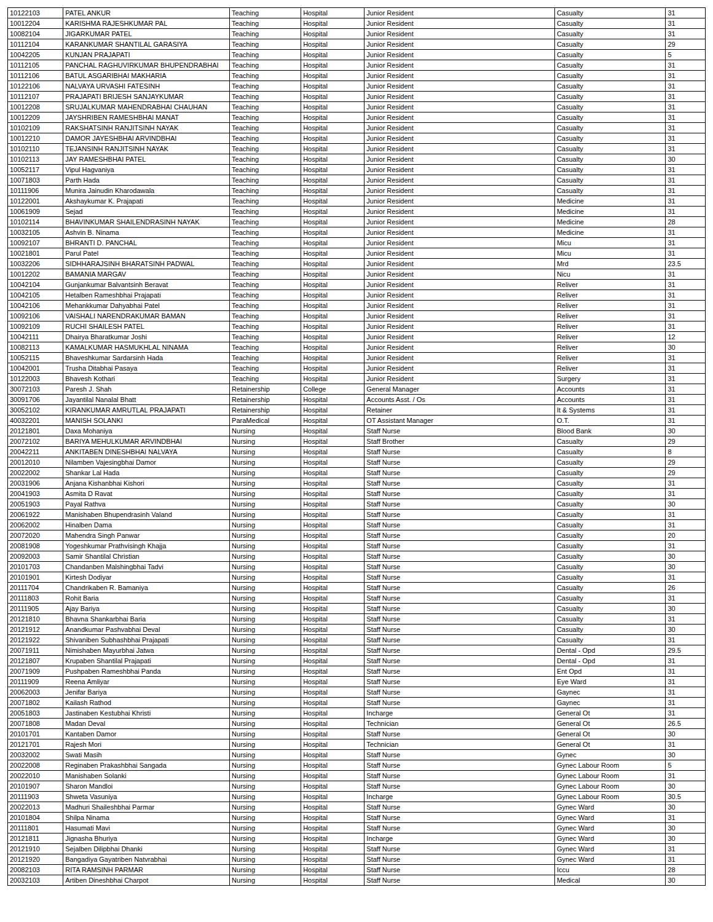| 10122103 | PATEL ANKUR | Teaching | Hospital | Junior Resident | Casualty | 31 |
| 10012204 | KARISHMA RAJESHKUMAR PAL | Teaching | Hospital | Junior Resident | Casualty | 31 |
| 10082104 | JIGARKUMAR PATEL | Teaching | Hospital | Junior Resident | Casualty | 31 |
| 10112104 | KARANKUMAR SHANTILAL GARASIYA | Teaching | Hospital | Junior Resident | Casualty | 29 |
| 10042205 | KUNJAN PRAJAPATI | Teaching | Hospital | Junior Resident | Casualty | 5 |
| 10112105 | PANCHAL RAGHUVIRKUMAR BHUPENDRABHAI | Teaching | Hospital | Junior Resident | Casualty | 31 |
| 10112106 | BATUL ASGARIBHAI MAKHARIA | Teaching | Hospital | Junior Resident | Casualty | 31 |
| 10122106 | NALVAYA URVASHI FATESINH | Teaching | Hospital | Junior Resident | Casualty | 31 |
| 10112107 | PRAJAPATI BRIJESH SANJAYKUMAR | Teaching | Hospital | Junior Resident | Casualty | 31 |
| 10012208 | SRUJALKUMAR MAHENDRABHAI CHAUHAN | Teaching | Hospital | Junior Resident | Casualty | 31 |
| 10012209 | JAYSHRIBEN RAMESHBHAI MANAT | Teaching | Hospital | Junior Resident | Casualty | 31 |
| 10102109 | RAKSHATSINH RANJITSINH NAYAK | Teaching | Hospital | Junior Resident | Casualty | 31 |
| 10012210 | DAMOR JAYESHBHAI ARVINDBHAI | Teaching | Hospital | Junior Resident | Casualty | 31 |
| 10102110 | TEJANSINH RANJITSINH NAYAK | Teaching | Hospital | Junior Resident | Casualty | 31 |
| 10102113 | JAY RAMESHBHAI PATEL | Teaching | Hospital | Junior Resident | Casualty | 30 |
| 10052117 | Vipul Hagvaniya | Teaching | Hospital | Junior Resident | Casualty | 31 |
| 10071803 | Parth Hada | Teaching | Hospital | Junior Resident | Casualty | 31 |
| 10111906 | Munira Jainudin Kharodawala | Teaching | Hospital | Junior Resident | Casualty | 31 |
| 10122001 | Akshaykumar K. Prajapati | Teaching | Hospital | Junior Resident | Medicine | 31 |
| 10061909 | Sejad | Teaching | Hospital | Junior Resident | Medicine | 31 |
| 10102114 | BHAVINKUMAR SHAILENDRASINH NAYAK | Teaching | Hospital | Junior Resident | Medicine | 28 |
| 10032105 | Ashvin B. Ninama | Teaching | Hospital | Junior Resident | Medicine | 31 |
| 10092107 | BHRANTI D. PANCHAL | Teaching | Hospital | Junior Resident | Micu | 31 |
| 10021801 | Parul Patel | Teaching | Hospital | Junior Resident | Micu | 31 |
| 10032206 | SIDHHARAJSINH BHARATSINH PADWAL | Teaching | Hospital | Junior Resident | Mrd | 23.5 |
| 10012202 | BAMANIA MARGAV | Teaching | Hospital | Junior Resident | Nicu | 31 |
| 10042104 | Gunjankumar Balvantsinh Beravat | Teaching | Hospital | Junior Resident | Reliver | 31 |
| 10042105 | Hetalben Rameshbhai Prajapati | Teaching | Hospital | Junior Resident | Reliver | 31 |
| 10042106 | Mehankkumar Dahyabhai Patel | Teaching | Hospital | Junior Resident | Reliver | 31 |
| 10092106 | VAISHALI NARENDRAKUMAR BAMAN | Teaching | Hospital | Junior Resident | Reliver | 31 |
| 10092109 | RUCHI SHAILESH PATEL | Teaching | Hospital | Junior Resident | Reliver | 31 |
| 10042111 | Dhairya Bharatkumar Joshi | Teaching | Hospital | Junior Resident | Reliver | 12 |
| 10082113 | KAMALKUMAR HASMUKHLAL NINAMA | Teaching | Hospital | Junior Resident | Reliver | 30 |
| 10052115 | Bhaveshkumar Sardarsinh Hada | Teaching | Hospital | Junior Resident | Reliver | 31 |
| 10042001 | Trusha Ditabhai Pasaya | Teaching | Hospital | Junior Resident | Reliver | 31 |
| 10122003 | Bhavesh Kothari | Teaching | Hospital | Junior Resident | Surgery | 31 |
| 30072103 | Paresh J. Shah | Retainership | College | General Manager | Accounts | 31 |
| 30091706 | Jayantilal Nanalal Bhatt | Retainership | Hospital | Accounts Asst. / Os | Accounts | 31 |
| 30052102 | KIRANKUMAR AMRUTLAL PRAJAPATI | Retainership | Hospital | Retainer | It & Systems | 31 |
| 40032201 | MANISH SOLANKI | ParaMedical | Hospital | OT Assistant Manager | O.T. | 31 |
| 20121801 | Daxa Mohaniya | Nursing | Hospital | Staff Nurse | Blood Bank | 30 |
| 20072102 | BARIYA MEHULKUMAR ARVINDBHAI | Nursing | Hospital | Staff Brother | Casualty | 29 |
| 20042211 | ANKITABEN DINESHBHAI NALVAYA | Nursing | Hospital | Staff Nurse | Casualty | 8 |
| 20012010 | Nilamben Vajesingbhai Damor | Nursing | Hospital | Staff Nurse | Casualty | 29 |
| 20022002 | Shankar Lal Hada | Nursing | Hospital | Staff Nurse | Casualty | 29 |
| 20031906 | Anjana Kishanbhai Kishori | Nursing | Hospital | Staff Nurse | Casualty | 31 |
| 20041903 | Asmita D Ravat | Nursing | Hospital | Staff Nurse | Casualty | 31 |
| 20051903 | Payal Rathva | Nursing | Hospital | Staff Nurse | Casualty | 30 |
| 20061922 | Manishaben Bhupendrasinh Valand | Nursing | Hospital | Staff Nurse | Casualty | 31 |
| 20062002 | Hinalben Dama | Nursing | Hospital | Staff Nurse | Casualty | 31 |
| 20072020 | Mahendra Singh Panwar | Nursing | Hospital | Staff Nurse | Casualty | 20 |
| 20081908 | Yogeshkumar Prathvisingh Khajja | Nursing | Hospital | Staff Nurse | Casualty | 31 |
| 20092003 | Samir Shantilal Christian | Nursing | Hospital | Staff Nurse | Casualty | 30 |
| 20101703 | Chandanben Malshingbhai Tadvi | Nursing | Hospital | Staff Nurse | Casualty | 30 |
| 20101901 | Kirtesh Dodiyar | Nursing | Hospital | Staff Nurse | Casualty | 31 |
| 20111704 | Chandrikaben R. Bamaniya | Nursing | Hospital | Staff Nurse | Casualty | 26 |
| 20111803 | Rohit Baria | Nursing | Hospital | Staff Nurse | Casualty | 31 |
| 20111905 | Ajay Bariya | Nursing | Hospital | Staff Nurse | Casualty | 30 |
| 20121810 | Bhavna Shankarbhai Baria | Nursing | Hospital | Staff Nurse | Casualty | 31 |
| 20121912 | Anandkumar Pashvabhai Deval | Nursing | Hospital | Staff Nurse | Casualty | 30 |
| 20121922 | Shivaniben Subhashbhai Prajapati | Nursing | Hospital | Staff Nurse | Casualty | 31 |
| 20071911 | Nimishaben Mayurbhai Jatwa | Nursing | Hospital | Staff Nurse | Dental - Opd | 29.5 |
| 20121807 | Krupaben Shantilal Prajapati | Nursing | Hospital | Staff Nurse | Dental - Opd | 31 |
| 20071909 | Pushpaben Rameshbhai Panda | Nursing | Hospital | Staff Nurse | Ent Opd | 31 |
| 20111909 | Reena Amliyar | Nursing | Hospital | Staff Nurse | Eye Ward | 31 |
| 20062003 | Jenifar Bariya | Nursing | Hospital | Staff Nurse | Gaynec | 31 |
| 20071802 | Kailash Rathod | Nursing | Hospital | Staff Nurse | Gaynec | 31 |
| 20051803 | Jastinaben Kestubhai Khristi | Nursing | Hospital | Incharge | General Ot | 31 |
| 20071808 | Madan Deval | Nursing | Hospital | Technician | General Ot | 26.5 |
| 20101701 | Kantaben Damor | Nursing | Hospital | Staff Nurse | General Ot | 30 |
| 20121701 | Rajesh Mori | Nursing | Hospital | Technician | General Ot | 31 |
| 20032002 | Swati Masih | Nursing | Hospital | Staff Nurse | Gynec | 30 |
| 20022008 | Reginaben Prakashbhai Sangada | Nursing | Hospital | Staff Nurse | Gynec Labour Room | 5 |
| 20022010 | Manishaben Solanki | Nursing | Hospital | Staff Nurse | Gynec Labour Room | 31 |
| 20101907 | Sharon Mandloi | Nursing | Hospital | Staff Nurse | Gynec Labour Room | 30 |
| 20111903 | Shweta Vasuniya | Nursing | Hospital | Incharge | Gynec Labour Room | 30.5 |
| 20022013 | Madhuri Shaileshbhai Parmar | Nursing | Hospital | Staff Nurse | Gynec Ward | 30 |
| 20101804 | Shilpa Ninama | Nursing | Hospital | Staff Nurse | Gynec Ward | 31 |
| 20111801 | Hasumati Mavi | Nursing | Hospital | Staff Nurse | Gynec Ward | 30 |
| 20121811 | Jignasha Bhuriya | Nursing | Hospital | Incharge | Gynec Ward | 30 |
| 20121910 | Sejalben Dilipbhai Dhanki | Nursing | Hospital | Staff Nurse | Gynec Ward | 31 |
| 20121920 | Bangadiya Gayatriben Natvrabhai | Nursing | Hospital | Staff Nurse | Gynec Ward | 31 |
| 20082103 | RITA RAMSINH PARMAR | Nursing | Hospital | Staff Nurse | Iccu | 28 |
| 20032103 | Artiben Dineshbhai Charpot | Nursing | Hospital | Staff Nurse | Medical | 30 |